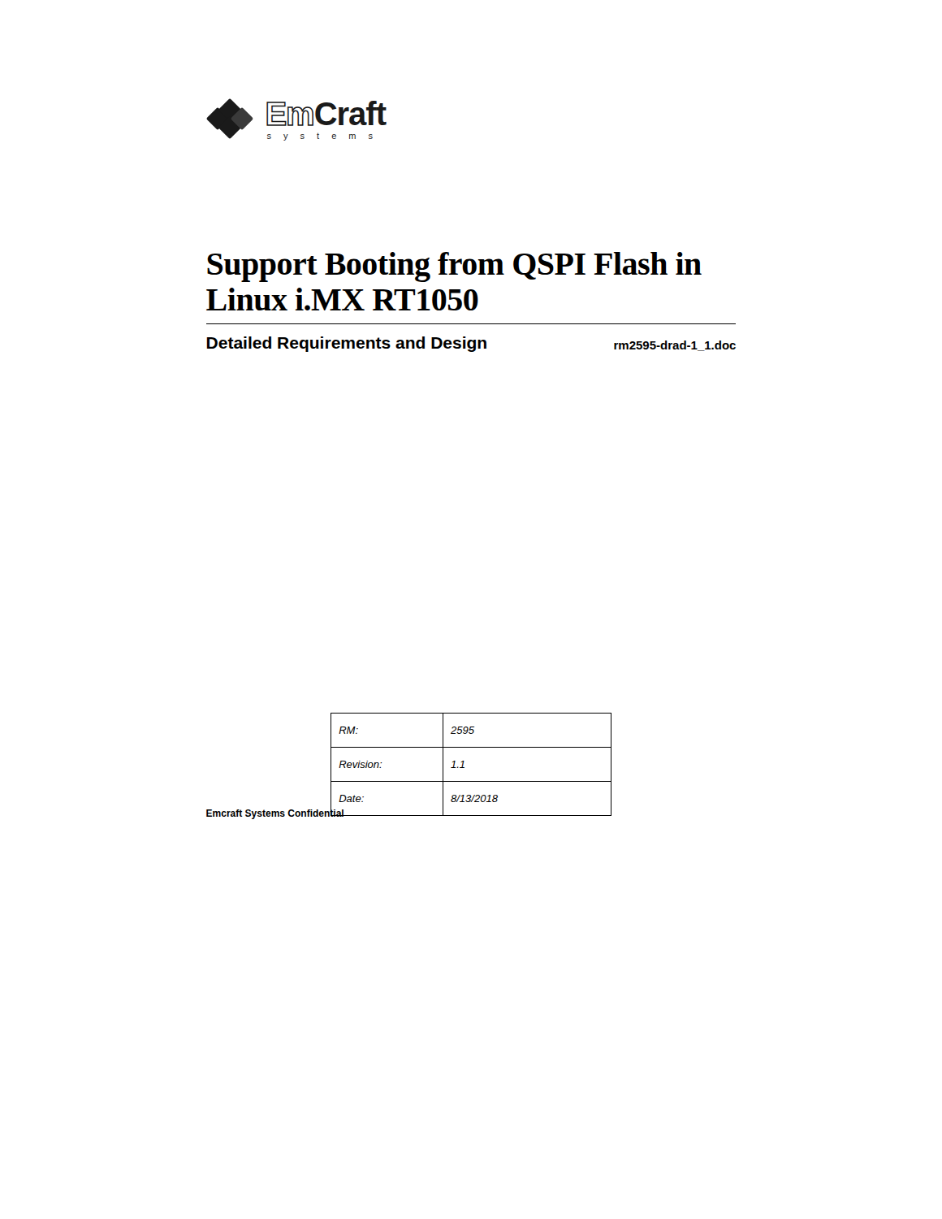Em Craft
s y s t e m s
Support Booting from QSPI Flash in Linux i.MX RT1050
Detailed Requirements and Design
rm2595-drad-1_1.doc
| RM: | 2595 |
| Revision: | 1.1 |
| Date: | 8/13/2018 |
Emcraft Systems Confidential